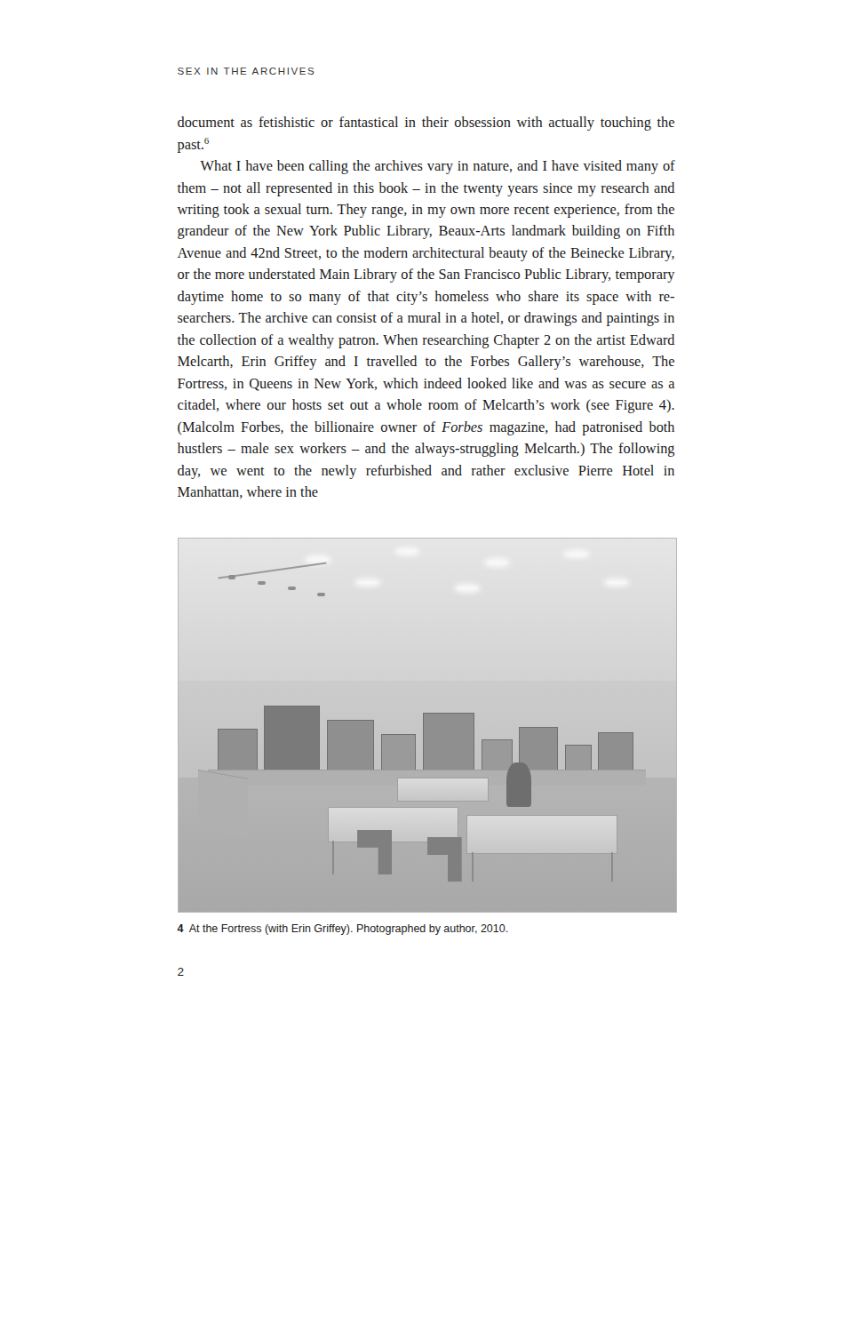Sex in the Archives
document as fetishistic or fantastical in their obsession with actually touching the past.6
What I have been calling the archives vary in nature, and I have visited many of them – not all represented in this book – in the twenty years since my research and writing took a sexual turn. They range, in my own more recent experience, from the grandeur of the New York Public Library, Beaux-Arts landmark building on Fifth Avenue and 42nd Street, to the modern architectural beauty of the Beinecke Library, or the more understated Main Library of the San Francisco Public Library, temporary daytime home to so many of that city’s homeless who share its space with researchers. The archive can consist of a mural in a hotel, or drawings and paintings in the collection of a wealthy patron. When researching Chapter 2 on the artist Edward Melcarth, Erin Griffey and I travelled to the Forbes Gallery’s warehouse, The Fortress, in Queens in New York, which indeed looked like and was as secure as a citadel, where our hosts set out a whole room of Melcarth’s work (see Figure 4). (Malcolm Forbes, the billionaire owner of Forbes magazine, had patronised both hustlers – male sex workers – and the always-struggling Melcarth.) The following day, we went to the newly refurbished and rather exclusive Pierre Hotel in Manhattan, where in the
4 At the Fortress (with Erin Griffey). Photographed by author, 2010.
2